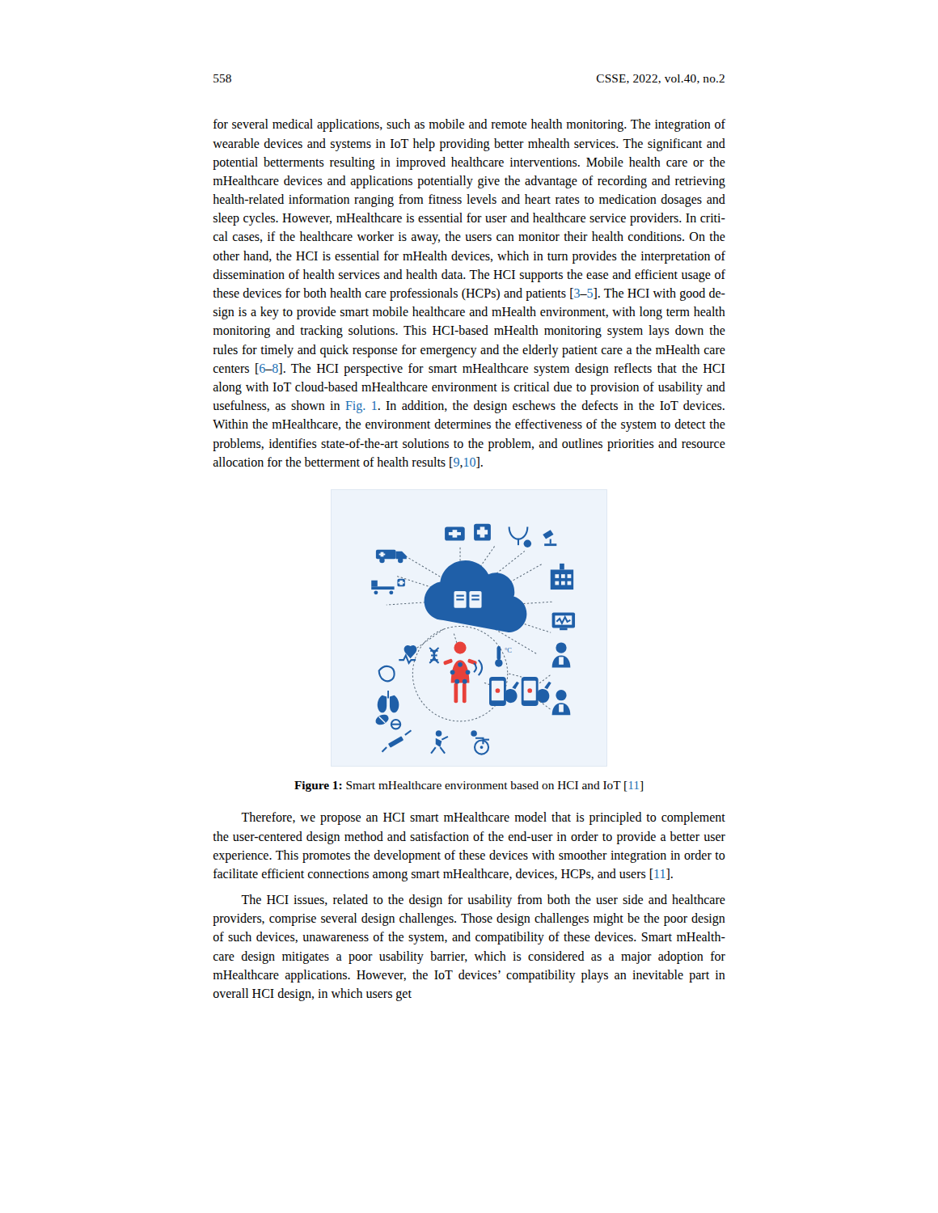558 CSSE, 2022, vol.40, no.2
for several medical applications, such as mobile and remote health monitoring. The integration of wearable devices and systems in IoT help providing better mhealth services. The significant and potential betterments resulting in improved healthcare interventions. Mobile health care or the mHealthcare devices and applications potentially give the advantage of recording and retrieving health-related information ranging from fitness levels and heart rates to medication dosages and sleep cycles. However, mHealthcare is essential for user and healthcare service providers. In critical cases, if the healthcare worker is away, the users can monitor their health conditions. On the other hand, the HCI is essential for mHealth devices, which in turn provides the interpretation of dissemination of health services and health data. The HCI supports the ease and efficient usage of these devices for both health care professionals (HCPs) and patients [3–5]. The HCI with good design is a key to provide smart mobile healthcare and mHealth environment, with long term health monitoring and tracking solutions. This HCI-based mHealth monitoring system lays down the rules for timely and quick response for emergency and the elderly patient care a the mHealth care centers [6–8]. The HCI perspective for smart mHealthcare system design reflects that the HCI along with IoT cloud-based mHealthcare environment is critical due to provision of usability and usefulness, as shown in Fig. 1. In addition, the design eschews the defects in the IoT devices. Within the mHealthcare, the environment determines the effectiveness of the system to detect the problems, identifies state-of-the-art solutions to the problem, and outlines priorities and resource allocation for the betterment of health results [9,10].
°C
Figure 1: Smart mHealthcare environment based on HCI and IoT [11]
Therefore, we propose an HCI smart mHealthcare model that is principled to complement the user-centered design method and satisfaction of the end-user in order to provide a better user experience. This promotes the development of these devices with smoother integration in order to facilitate efficient connections among smart mHealthcare, devices, HCPs, and users [11].
The HCI issues, related to the design for usability from both the user side and healthcare providers, comprise several design challenges. Those design challenges might be the poor design of such devices, unawareness of the system, and compatibility of these devices. Smart mHealthcare design mitigates a poor usability barrier, which is considered as a major adoption for mHealthcare applications. However, the IoT devices’ compatibility plays an inevitable part in overall HCI design, in which users get